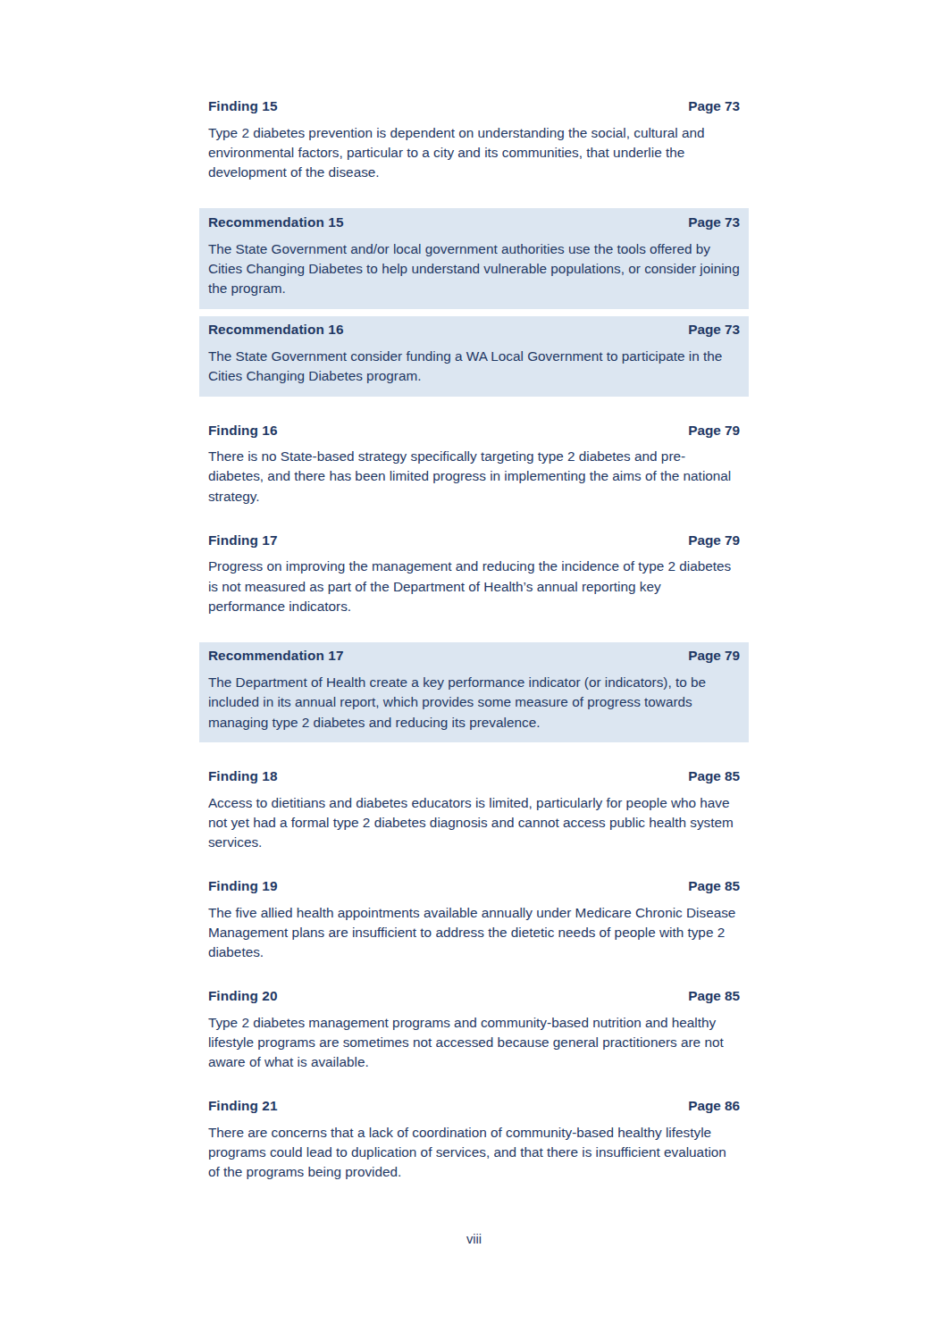Finding 15 Page 73
Type 2 diabetes prevention is dependent on understanding the social, cultural and environmental factors, particular to a city and its communities, that underlie the development of the disease.
Recommendation 15 Page 73
The State Government and/or local government authorities use the tools offered by Cities Changing Diabetes to help understand vulnerable populations, or consider joining the program.
Recommendation 16 Page 73
The State Government consider funding a WA Local Government to participate in the Cities Changing Diabetes program.
Finding 16 Page 79
There is no State-based strategy specifically targeting type 2 diabetes and pre-diabetes, and there has been limited progress in implementing the aims of the national strategy.
Finding 17 Page 79
Progress on improving the management and reducing the incidence of type 2 diabetes is not measured as part of the Department of Health’s annual reporting key performance indicators.
Recommendation 17 Page 79
The Department of Health create a key performance indicator (or indicators), to be included in its annual report, which provides some measure of progress towards managing type 2 diabetes and reducing its prevalence.
Finding 18 Page 85
Access to dietitians and diabetes educators is limited, particularly for people who have not yet had a formal type 2 diabetes diagnosis and cannot access public health system services.
Finding 19 Page 85
The five allied health appointments available annually under Medicare Chronic Disease Management plans are insufficient to address the dietetic needs of people with type 2 diabetes.
Finding 20 Page 85
Type 2 diabetes management programs and community-based nutrition and healthy lifestyle programs are sometimes not accessed because general practitioners are not aware of what is available.
Finding 21 Page 86
There are concerns that a lack of coordination of community-based healthy lifestyle programs could lead to duplication of services, and that there is insufficient evaluation of the programs being provided.
viii